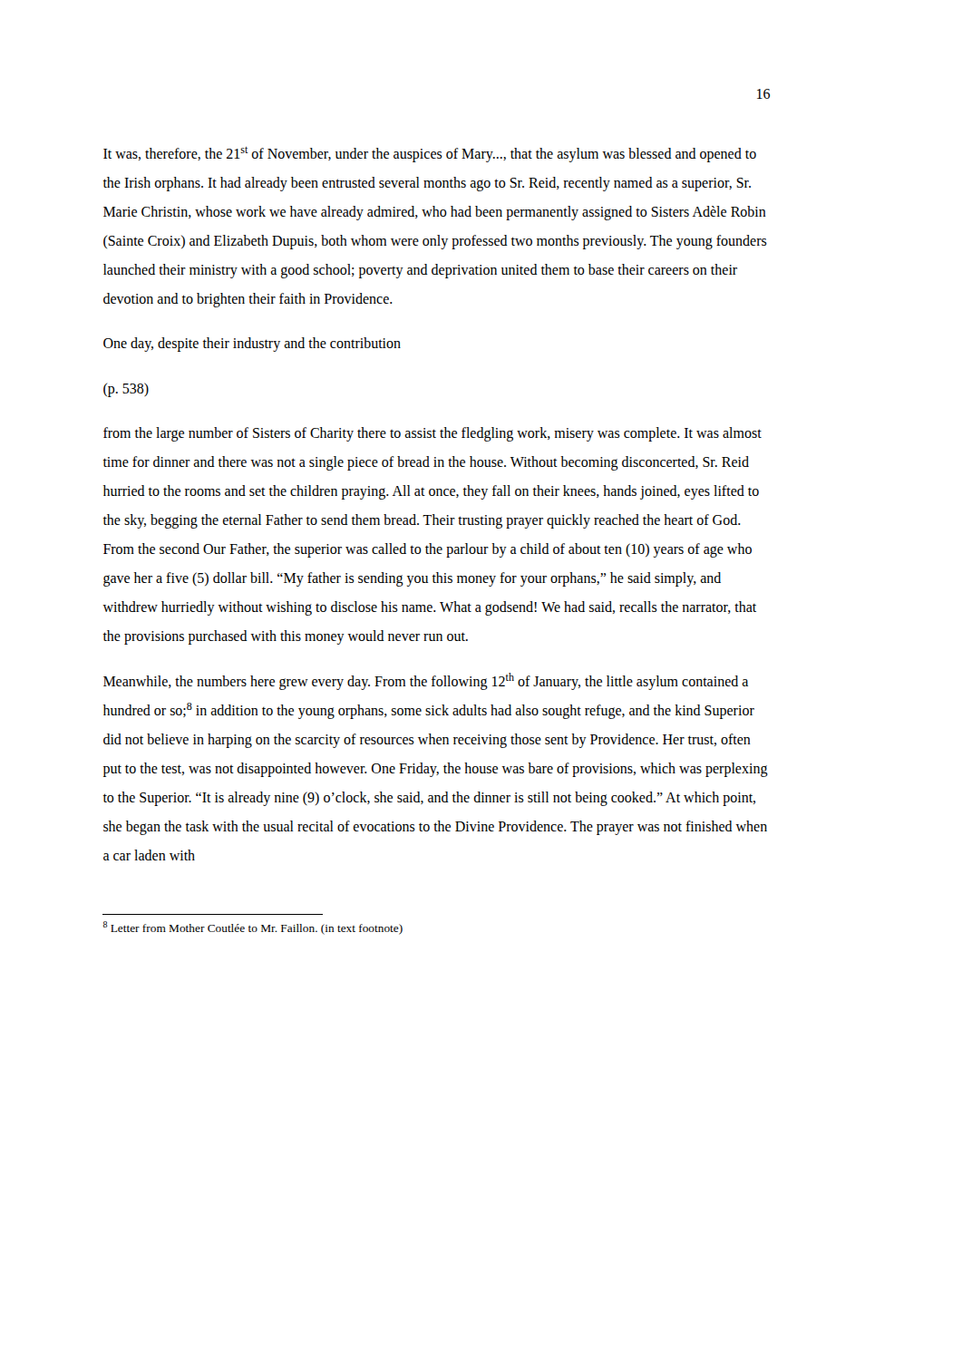16
It was, therefore, the 21st of November, under the auspices of Mary..., that the asylum was blessed and opened to the Irish orphans. It had already been entrusted several months ago to Sr. Reid, recently named as a superior, Sr. Marie Christin, whose work we have already admired, who had been permanently assigned to Sisters Adèle Robin (Sainte Croix) and Elizabeth Dupuis, both whom were only professed two months previously. The young founders launched their ministry with a good school; poverty and deprivation united them to base their careers on their devotion and to brighten their faith in Providence.
One day, despite their industry and the contribution
(p. 538)
from the large number of Sisters of Charity there to assist the fledgling work, misery was complete. It was almost time for dinner and there was not a single piece of bread in the house. Without becoming disconcerted, Sr. Reid hurried to the rooms and set the children praying. All at once, they fall on their knees, hands joined, eyes lifted to the sky, begging the eternal Father to send them bread. Their trusting prayer quickly reached the heart of God. From the second Our Father, the superior was called to the parlour by a child of about ten (10) years of age who gave her a five (5) dollar bill. “My father is sending you this money for your orphans,” he said simply, and withdrew hurriedly without wishing to disclose his name. What a godsend! We had said, recalls the narrator, that the provisions purchased with this money would never run out.
Meanwhile, the numbers here grew every day. From the following 12th of January, the little asylum contained a hundred or so;8 in addition to the young orphans, some sick adults had also sought refuge, and the kind Superior did not believe in harping on the scarcity of resources when receiving those sent by Providence. Her trust, often put to the test, was not disappointed however. One Friday, the house was bare of provisions, which was perplexing to the Superior. “It is already nine (9) o’clock, she said, and the dinner is still not being cooked.” At which point, she began the task with the usual recital of evocations to the Divine Providence. The prayer was not finished when a car laden with
8 Letter from Mother Coutlée to Mr. Faillon. (in text footnote)